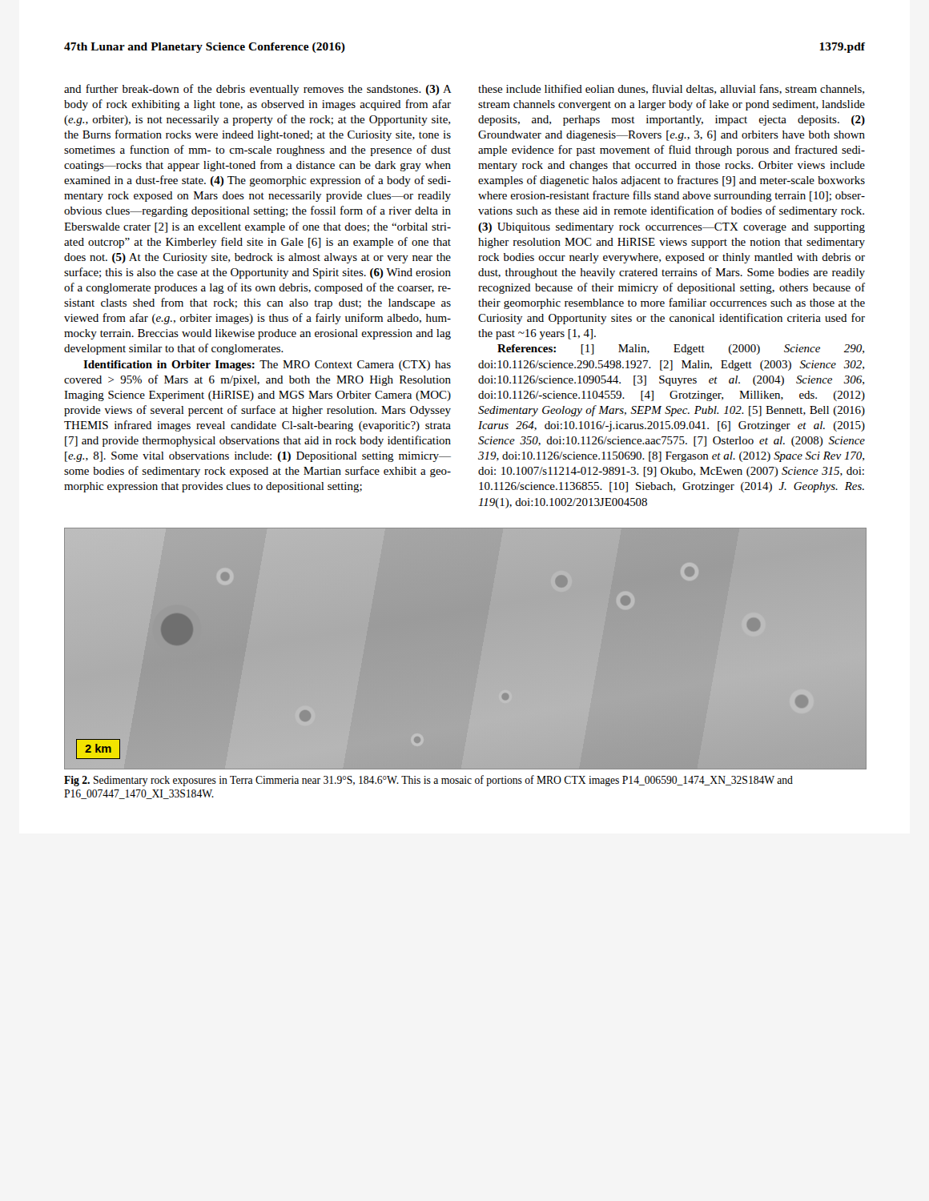47th Lunar and Planetary Science Conference (2016)
1379.pdf
and further break-down of the debris eventually removes the sandstones. (3) A body of rock exhibiting a light tone, as observed in images acquired from afar (e.g., orbiter), is not necessarily a property of the rock; at the Opportunity site, the Burns formation rocks were indeed light-toned; at the Curiosity site, tone is sometimes a function of mm- to cm-scale roughness and the presence of dust coatings—rocks that appear light-toned from a distance can be dark gray when examined in a dust-free state. (4) The geomorphic expression of a body of sedimentary rock exposed on Mars does not necessarily provide clues—or readily obvious clues—regarding depositional setting; the fossil form of a river delta in Eberswalde crater [2] is an excellent example of one that does; the “orbital striated outcrop” at the Kimberley field site in Gale [6] is an example of one that does not. (5) At the Curiosity site, bedrock is almost always at or very near the surface; this is also the case at the Opportunity and Spirit sites. (6) Wind erosion of a conglomerate produces a lag of its own debris, composed of the coarser, resistant clasts shed from that rock; this can also trap dust; the landscape as viewed from afar (e.g., orbiter images) is thus of a fairly uniform albedo, hummocky terrain. Breccias would likewise produce an erosional expression and lag development similar to that of conglomerates.
Identification in Orbiter Images: The MRO Context Camera (CTX) has covered > 95% of Mars at 6 m/pixel, and both the MRO High Resolution Imaging Science Experiment (HiRISE) and MGS Mars Orbiter Camera (MOC) provide views of several percent of surface at higher resolution. Mars Odyssey THEMIS infrared images reveal candidate Cl-salt-bearing (evaporitic?) strata [7] and provide thermophysical observations that aid in rock body identification [e.g., 8]. Some vital observations include: (1) Depositional setting mimicry—some bodies of sedimentary rock exposed at the Martian surface exhibit a geomorphic expression that provides clues to depositional setting;
these include lithified eolian dunes, fluvial deltas, alluvial fans, stream channels, stream channels convergent on a larger body of lake or pond sediment, landslide deposits, and, perhaps most importantly, impact ejecta deposits. (2) Groundwater and diagenesis—Rovers [e.g., 3, 6] and orbiters have both shown ample evidence for past movement of fluid through porous and fractured sedimentary rock and changes that occurred in those rocks. Orbiter views include examples of diagenetic halos adjacent to fractures [9] and meter-scale boxworks where erosion-resistant fracture fills stand above surrounding terrain [10]; observations such as these aid in remote identification of bodies of sedimentary rock. (3) Ubiquitous sedimentary rock occurrences—CTX coverage and supporting higher resolution MOC and HiRISE views support the notion that sedimentary rock bodies occur nearly everywhere, exposed or thinly mantled with debris or dust, throughout the heavily cratered terrains of Mars. Some bodies are readily recognized because of their mimicry of depositional setting, others because of their geomorphic resemblance to more familiar occurrences such as those at the Curiosity and Opportunity sites or the canonical identification criteria used for the past ~16 years [1, 4].
References: [1] Malin, Edgett (2000) Science 290, doi:10.1126/science.290.5498.1927. [2] Malin, Edgett (2003) Science 302, doi:10.1126/science.1090544. [3] Squyres et al. (2004) Science 306, doi:10.1126/-science.1104559. [4] Grotzinger, Milliken, eds. (2012) Sedimentary Geology of Mars, SEPM Spec. Publ. 102. [5] Bennett, Bell (2016) Icarus 264, doi:10.1016/-j.icarus.2015.09.041. [6] Grotzinger et al. (2015) Science 350, doi:10.1126/science.aac7575. [7] Osterloo et al. (2008) Science 319, doi:10.1126/science.1150690. [8] Fergason et al. (2012) Space Sci Rev 170, doi: 10.1007/s11214-012-9891-3. [9] Okubo, McEwen (2007) Science 315, doi: 10.1126/science.1136855. [10] Siebach, Grotzinger (2014) J. Geophys. Res. 119(1), doi:10.1002/2013JE004508
2 km
Fig 2. Sedimentary rock exposures in Terra Cimmeria near 31.9°S, 184.6°W. This is a mosaic of portions of MRO CTX images P14_006590_1474_XN_32S184W and P16_007447_1470_XI_33S184W.